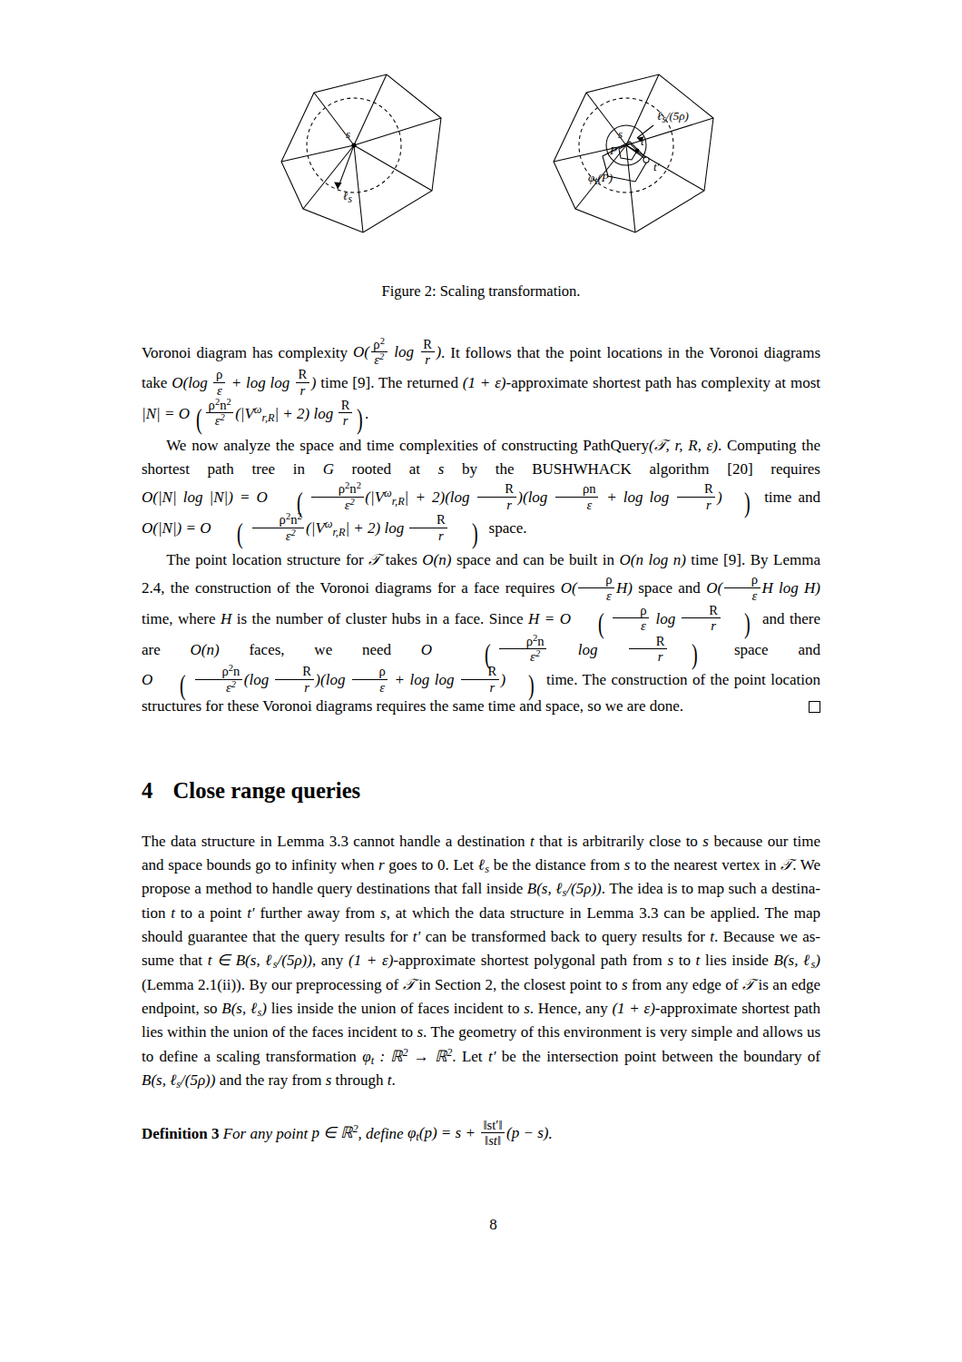s ℓs s ℓs/(5ρ) P t t′ φt(P)
Figure 2: Scaling transformation.
Voronoi diagram has complexity O(ρ2 ε2 log Rr). It follows that the point locations in the Voronoi diagrams take O(log ρε + log log Rr) time [9]. The returned (1 + ε)-approximate shortest path has complexity at most |N| = O (ρ2n2 ε2(|Vωr,R| + 2) log Rr).
We now analyze the space and time complexities of constructing PathQuery(𝒯, r, R, ε). Computing the shortest path tree in G rooted at s by the BUSHWHACK algorithm [20] requires O(|N| log |N|) = O (ρ2n2 ε2(|Vωr,R| + 2)(log Rr)(log ρn ε + log log Rr)) time and O(|N|) = O (ρ2n2 ε2(|Vωr,R| + 2) log Rr) space.
The point location structure for 𝒯 takes O(n) space and can be built in O(n log n) time [9]. By Lemma 2.4, the construction of the Voronoi diagrams for a face requires O(ρε H) space and O(ρε H log H) time, where H is the number of cluster hubs in a face. Since H = O (ρε log Rr) and there are O(n) faces, we need O (ρ2n ε2 log Rr) space and O (ρ2n ε2(log Rr)(log ρε + log log Rr)) time. The construction of the point location structures for these Voronoi diagrams requires the same time and space, so we are done.
4 Close range queries
The data structure in Lemma 3.3 cannot handle a destination t that is arbitrarily close to s because our time and space bounds go to infinity when r goes to 0. Let ℓs be the distance from s to the nearest vertex in 𝒯. We propose a method to handle query destinations that fall inside B(s, ℓs/(5ρ)). The idea is to map such a destination t to a point t′ further away from s, at which the data structure in Lemma 3.3 can be applied. The map should guarantee that the query results for t′ can be transformed back to query results for t. Because we assume that t ∈ B(s, ℓs/(5ρ)), any (1 + ε)-approximate shortest polygonal path from s to t lies inside B(s, ℓs) (Lemma 2.1(ii)). By our preprocessing of 𝒯 in Section 2, the closest point to s from any edge of 𝒯 is an edge endpoint, so B(s, ℓs) lies inside the union of faces incident to s. Hence, any (1 + ε)-approximate shortest path lies within the union of the faces incident to s. The geometry of this environment is very simple and allows us to define a scaling transformation φt : ℝ2 → ℝ2. Let t′ be the intersection point between the boundary of B(s, ℓs/(5ρ)) and the ray from s through t.
Definition 3 For any point p ∈ ℝ2, define φt(p) = s + ‖st′‖‖st‖(p − s).
8